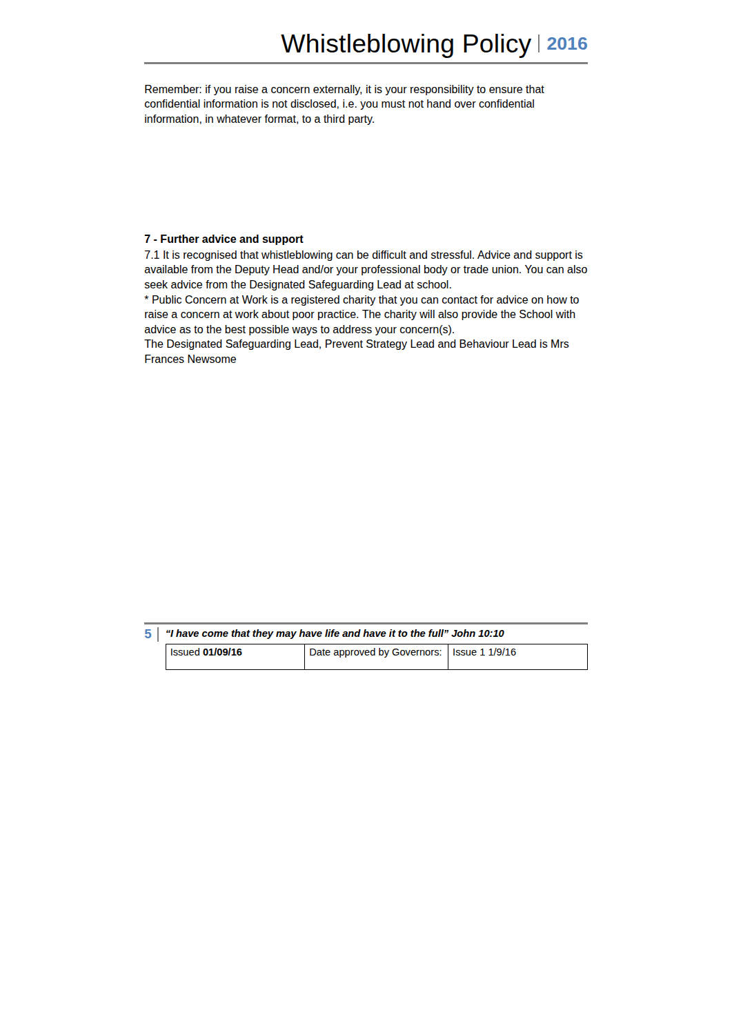Whistleblowing Policy 2016
Remember: if you raise a concern externally, it is your responsibility to ensure that confidential information is not disclosed, i.e. you must not hand over confidential information, in whatever format, to a third party.
7 - Further advice and support
7.1 It is recognised that whistleblowing can be difficult and stressful. Advice and support is available from the Deputy Head and/or your professional body or trade union. You can also seek advice from the Designated Safeguarding Lead at school.
* Public Concern at Work is a registered charity that you can contact for advice on how to raise a concern at work about poor practice. The charity will also provide the School with advice as to the best possible ways to address your concern(s).
The Designated Safeguarding Lead, Prevent Strategy Lead and Behaviour Lead is Mrs Frances Newsome
5
“I have come that they may have life and have it to the full” John 10:10
| Issued 01/09/16 | Date approved by Governors: | Issue 1 1/9/16 |